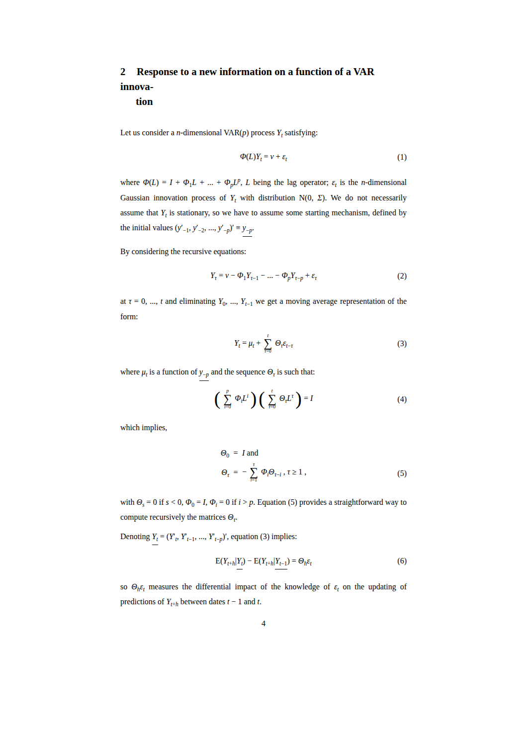2 Response to a new information on a function of a VAR innova-
tion
Let us consider a n-dimensional VAR(p) process Yt satisfying:
Φ(L)Yt = ν + εt (1)
where Φ(L) = I + Φ1L + ... + ΦpLp, L being the lag operator; εt is the n-dimensional Gaussian inno­vation process of Yt with distribution N(0, Σ). We do not necessarily assume that Yt is stationary, so we have to assume some starting mechanism, defined by the initial values (y′−1, y′−2, ..., y′−p)′ ≡ y−p.
By considering the recursive equations:
Yτ = ν − Φ1Yτ−1 − ... − ΦpYτ−p + ετ (2)
at τ = 0, ..., t and eliminating Y0, ..., Yt−1 we get a moving average representation of the form:
Yt = μt + t∑τ=0 Θτεt−τ (3)
where μt is a function of y−p and the sequence Θτ is such that:
( p∑i=0 ΦiLi ) ( t∑τ=0 ΘτLτ ) = I (4)
which implies,
| Θ 0 | = | I and |
| Θ τ | = | − τ ∑ i =1 Φ i Θ τ − i , τ ≥ 1 , |
(5)
with Θs = 0 if s < 0, Φ0 = I, Φi = 0 if i > p. Equation (5) provides a straightforward way to compute recursively the matrices Θτ.
Denoting Yt = (Y′t, Y′t−1, ..., Y′t−p)′, equation (3) implies:
E(Yt+h|Yt) − E(Yt+h|Yt−1) = Θhεt (6)
so Θhεt measures the differential impact of the knowledge of εt on the updating of predictions of Yt+h between dates t − 1 and t.
4